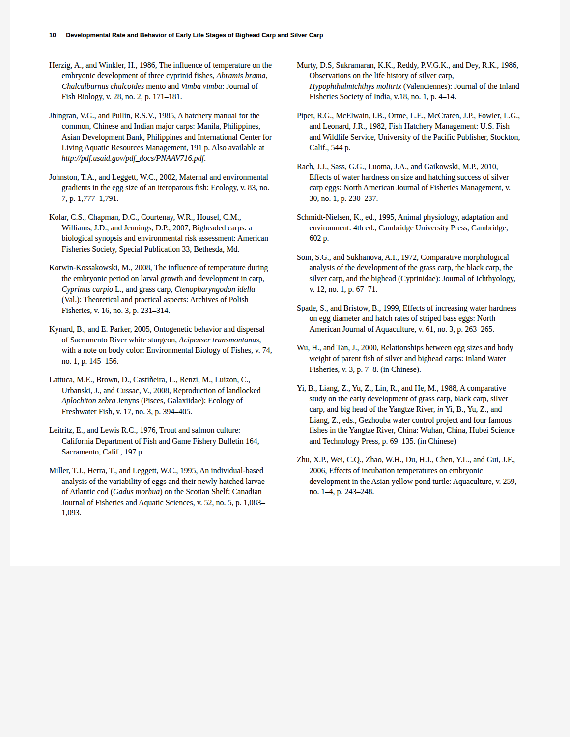10 Developmental Rate and Behavior of Early Life Stages of Bighead Carp and Silver Carp
Herzig, A., and Winkler, H., 1986, The influence of temperature on the embryonic development of three cyprinid fishes, Abramis brama, Chalcalburnus chalcoides mento and Vimba vimba: Journal of Fish Biology, v. 28, no. 2, p. 171–181.
Jhingran, V.G., and Pullin, R.S.V., 1985, A hatchery manual for the common, Chinese and Indian major carps: Manila, Philippines, Asian Development Bank, Philippines and International Center for Living Aquatic Resources Management, 191 p. Also available at http://pdf.usaid.gov/pdf_docs/PNAAV716.pdf.
Johnston, T.A., and Leggett, W.C., 2002, Maternal and environmental gradients in the egg size of an iteroparous fish: Ecology, v. 83, no. 7, p. 1,777–1,791.
Kolar, C.S., Chapman, D.C., Courtenay, W.R., Housel, C.M., Williams, J.D., and Jennings, D.P., 2007, Bigheaded carps: a biological synopsis and environmental risk assessment: American Fisheries Society, Special Publication 33, Bethesda, Md.
Korwin-Kossakowski, M., 2008, The influence of temperature during the embryonic period on larval growth and development in carp, Cyprinus carpio L., and grass carp, Ctenopharyngodon idella (Val.): Theoretical and practical aspects: Archives of Polish Fisheries, v. 16, no. 3, p. 231–314.
Kynard, B., and E. Parker, 2005, Ontogenetic behavior and dispersal of Sacramento River white sturgeon, Acipenser transmontanus, with a note on body color: Environmental Biology of Fishes, v. 74, no. 1, p. 145–156.
Lattuca, M.E., Brown, D., Castiñeira, L., Renzi, M., Luizon, C., Urbanski, J., and Cussac, V., 2008, Reproduction of landlocked Aplochiton zebra Jenyns (Pisces, Galaxiidae): Ecology of Freshwater Fish, v. 17, no. 3, p. 394–405.
Leitritz, E., and Lewis R.C., 1976, Trout and salmon culture: California Department of Fish and Game Fishery Bulletin 164, Sacramento, Calif., 197 p.
Miller, T.J., Herra, T., and Leggett, W.C., 1995, An individual-based analysis of the variability of eggs and their newly hatched larvae of Atlantic cod (Gadus morhua) on the Scotian Shelf: Canadian Journal of Fisheries and Aquatic Sciences, v. 52, no. 5, p. 1,083–1,093.
Murty, D.S, Sukramaran, K.K., Reddy, P.V.G.K., and Dey, R.K., 1986, Observations on the life history of silver carp, Hypophthalmichthys molitrix (Valenciennes): Journal of the Inland Fisheries Society of India, v.18, no. 1, p. 4–14.
Piper, R.G., McElwain, I.B., Orme, L.E., McCraren, J.P., Fowler, L.G., and Leonard, J.R., 1982, Fish Hatchery Management: U.S. Fish and Wildlife Service, University of the Pacific Publisher, Stockton, Calif., 544 p.
Rach, J.J., Sass, G.G., Luoma, J.A., and Gaikowski, M.P., 2010, Effects of water hardness on size and hatching success of silver carp eggs: North American Journal of Fisheries Management, v. 30, no. 1, p. 230–237.
Schmidt-Nielsen, K., ed., 1995, Animal physiology, adaptation and environment: 4th ed., Cambridge University Press, Cambridge, 602 p.
Soin, S.G., and Sukhanova, A.I., 1972, Comparative morphological analysis of the development of the grass carp, the black carp, the silver carp, and the bighead (Cyprinidae): Journal of Ichthyology, v. 12, no. 1, p. 67–71.
Spade, S., and Bristow, B., 1999, Effects of increasing water hardness on egg diameter and hatch rates of striped bass eggs: North American Journal of Aquaculture, v. 61, no. 3, p. 263–265.
Wu, H., and Tan, J., 2000, Relationships between egg sizes and body weight of parent fish of silver and bighead carps: Inland Water Fisheries, v. 3, p. 7–8. (in Chinese).
Yi, B., Liang, Z., Yu, Z., Lin, R., and He, M., 1988, A comparative study on the early development of grass carp, black carp, silver carp, and big head of the Yangtze River, in Yi, B., Yu, Z., and Liang, Z., eds., Gezhouba water control project and four famous fishes in the Yangtze River, China: Wuhan, China, Hubei Science and Technology Press, p. 69–135. (in Chinese)
Zhu, X.P., Wei, C.Q., Zhao, W.H., Du, H.J., Chen, Y.L., and Gui, J.F., 2006, Effects of incubation temperatures on embryonic development in the Asian yellow pond turtle: Aquaculture, v. 259, no. 1–4, p. 243–248.